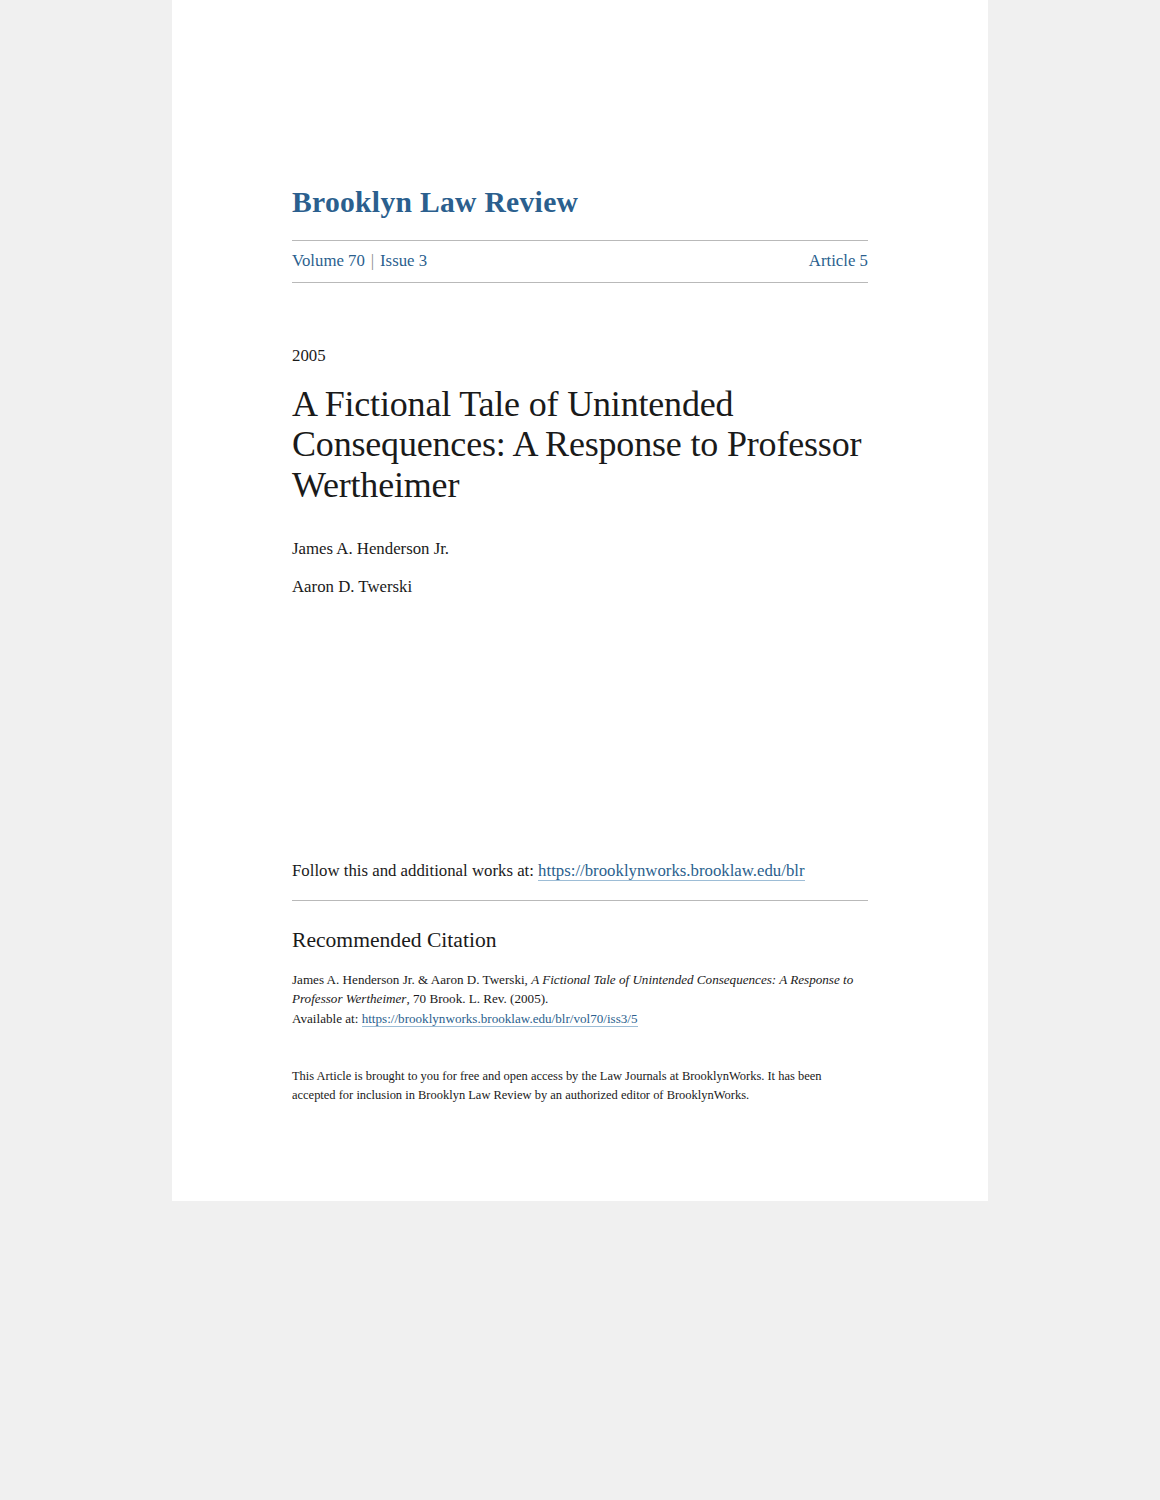Brooklyn Law Review
Volume 70|Issue 3 Article 5
2005
A Fictional Tale of Unintended Consequences: A Response to Professor Wertheimer
James A. Henderson Jr.
Aaron D. Twerski
Follow this and additional works at: https://brooklynworks.brooklaw.edu/blr
Recommended Citation
James A. Henderson Jr. & Aaron D. Twerski, A Fictional Tale of Unintended Consequences: A Response to Professor Wertheimer, 70 Brook. L. Rev. (2005).
Available at: https://brooklynworks.brooklaw.edu/blr/vol70/iss3/5
This Article is brought to you for free and open access by the Law Journals at BrooklynWorks. It has been accepted for inclusion in Brooklyn Law Review by an authorized editor of BrooklynWorks.